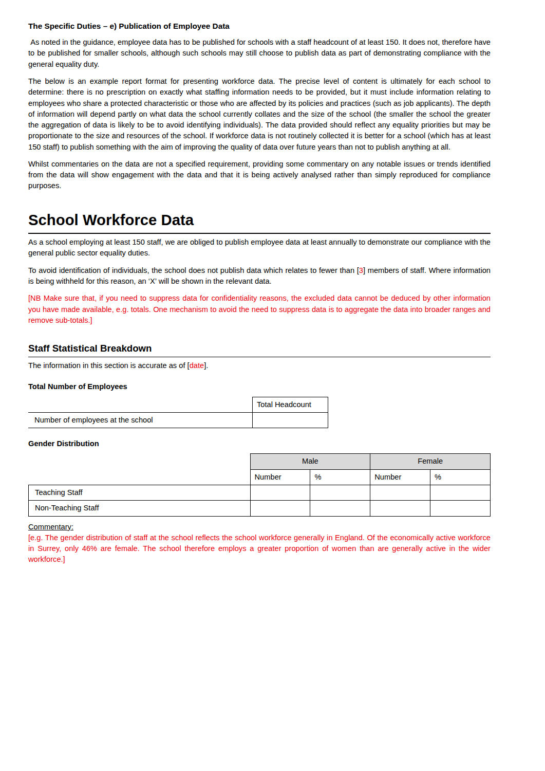The Specific Duties – e) Publication of Employee Data
As noted in the guidance, employee data has to be published for schools with a staff headcount of at least 150. It does not, therefore have to be published for smaller schools, although such schools may still choose to publish data as part of demonstrating compliance with the general equality duty.
The below is an example report format for presenting workforce data. The precise level of content is ultimately for each school to determine: there is no prescription on exactly what staffing information needs to be provided, but it must include information relating to employees who share a protected characteristic or those who are affected by its policies and practices (such as job applicants). The depth of information will depend partly on what data the school currently collates and the size of the school (the smaller the school the greater the aggregation of data is likely to be to avoid identifying individuals). The data provided should reflect any equality priorities but may be proportionate to the size and resources of the school. If workforce data is not routinely collected it is better for a school (which has at least 150 staff) to publish something with the aim of improving the quality of data over future years than not to publish anything at all.
Whilst commentaries on the data are not a specified requirement, providing some commentary on any notable issues or trends identified from the data will show engagement with the data and that it is being actively analysed rather than simply reproduced for compliance purposes.
School Workforce Data
As a school employing at least 150 staff, we are obliged to publish employee data at least annually to demonstrate our compliance with the general public sector equality duties.
To avoid identification of individuals, the school does not publish data which relates to fewer than [3] members of staff. Where information is being withheld for this reason, an ‘X’ will be shown in the relevant data.
[NB Make sure that, if you need to suppress data for confidentiality reasons, the excluded data cannot be deduced by other information you have made available, e.g. totals. One mechanism to avoid the need to suppress data is to aggregate the data into broader ranges and remove sub-totals.]
Staff Statistical Breakdown
The information in this section is accurate as of [date].
Total Number of Employees
| | Total Headcount |
| Number of employees at the school | |
Gender Distribution
| | Male | Female |
| | Number | % | Number | % |
| Teaching Staff | | | | |
| Non-Teaching Staff | | | | |
Commentary:
[e.g. The gender distribution of staff at the school reflects the school workforce generally in England. Of the economically active workforce in Surrey, only 46% are female. The school therefore employs a greater proportion of women than are generally active in the wider workforce.]